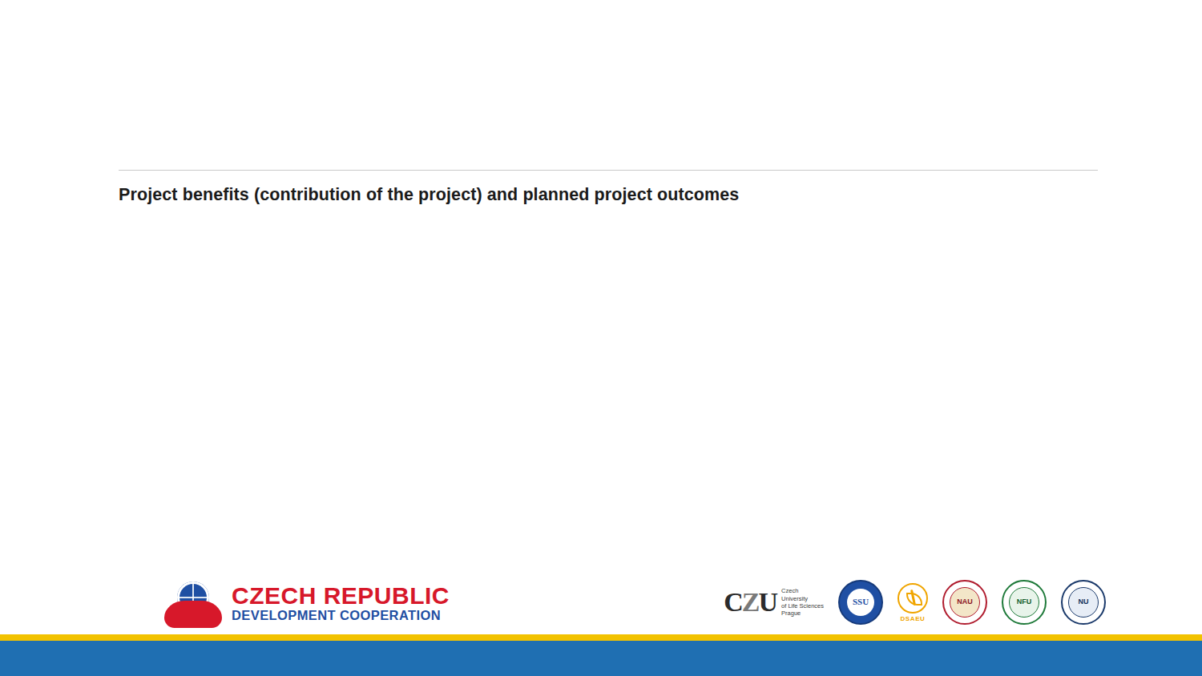Project benefits (contribution of the project) and planned project outcomes
CZECH REPUBLIC
DEVELOPMENT COOPERATION
CZU
Czech
University
of Life Sciences
Prague
SSU
DSAEU
NAU
NFU
NU